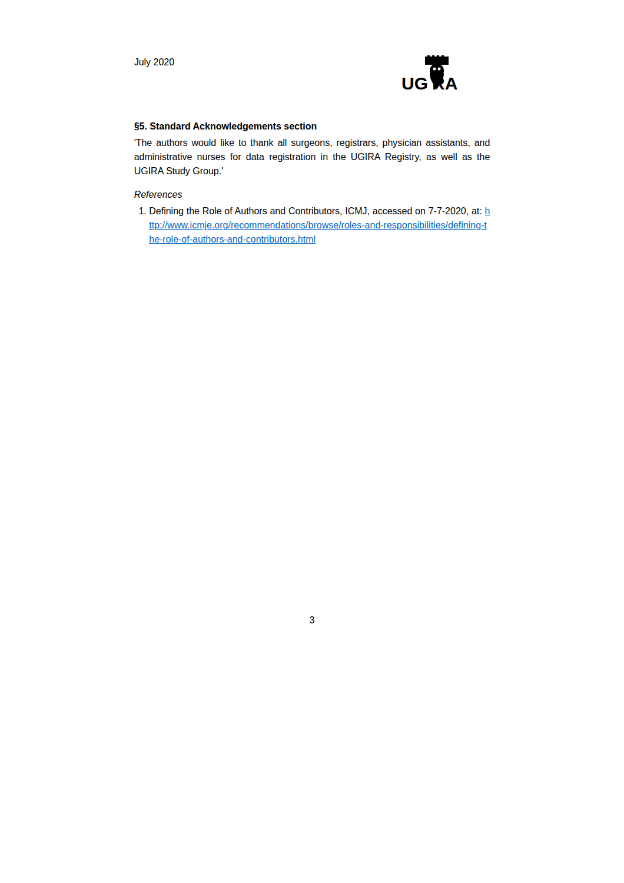July 2020
UG RA
§5. Standard Acknowledgements section
'The authors would like to thank all surgeons, registrars, physician assistants, and administrative nurses for data registration in the UGIRA Registry, as well as the UGIRA Study Group.'
References
Defining the Role of Authors and Contributors, ICMJ, accessed on 7-7-2020, at: http://www.icmje.org/recommendations/browse/roles-and-responsibilities/defining-the-role-of-authors-and-contributors.html
3